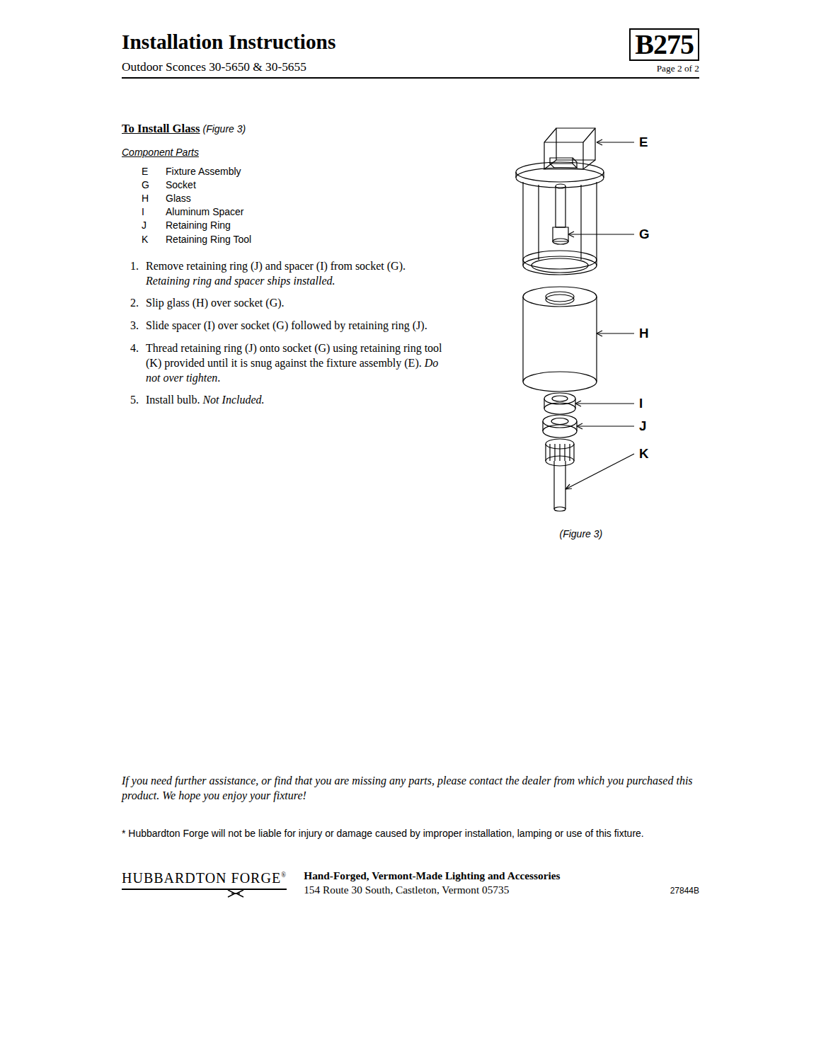B275
Installation Instructions
Outdoor Sconces 30-5650 & 30-5655
Page 2 of 2
To Install Glass
(Figure 3)
Component Parts
| E | Fixture Assembly |
| G | Socket |
| H | Glass |
| I | Aluminum Spacer |
| J | Retaining Ring |
| K | Retaining Ring Tool |
Remove retaining ring (J) and spacer (I) from socket (G). Retaining ring and spacer ships installed.
Slip glass (H) over socket (G).
Slide spacer (I) over socket (G) followed by retaining ring (J).
Thread retaining ring (J) onto socket (G) using retaining ring tool (K) provided until it is snug against the fixture assembly (E). Do not over tighten.
Install bulb. Not Included.
E G H I J K
(Figure 3)
If you need further assistance, or find that you are missing any parts, please contact the dealer from which you purchased this product. We hope you enjoy your fixture!
* Hubbardton Forge will not be liable for injury or damage caused by improper installation, lamping or use of this fixture.
HUBBARDTON FORGE®
Hand-Forged, Vermont-Made Lighting and Accessories
154 Route 30 South, Castleton, Vermont 05735
27844B